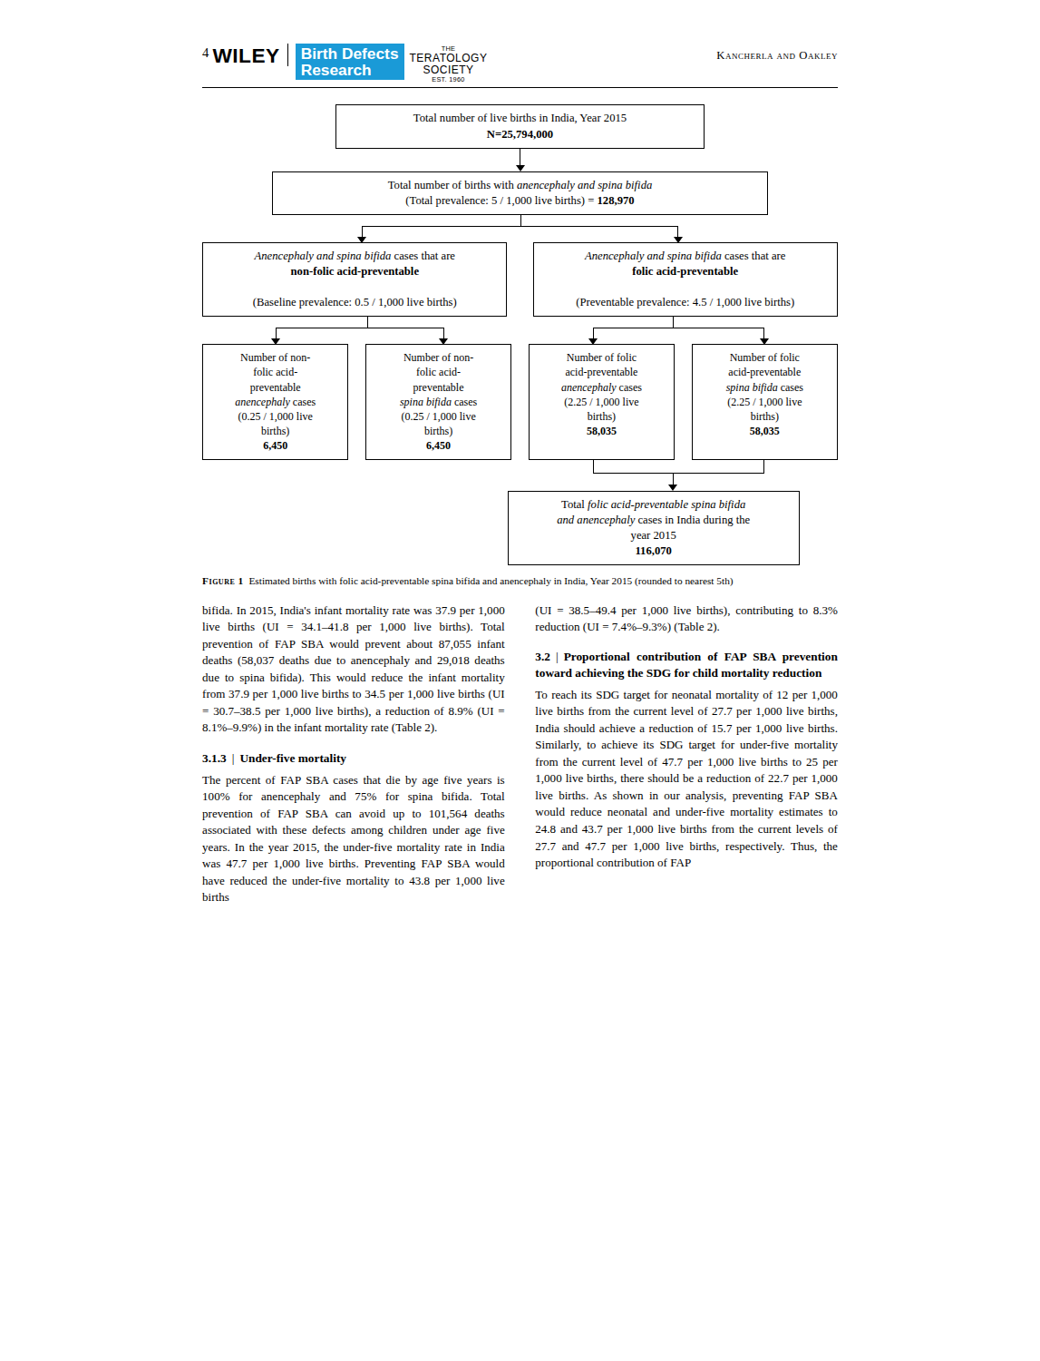4
WILEY
Birth Defects Research
THE
TERATOLOGY
SOCIETY
EST. 1960
Kancherla and Oakley
Total number of live births in India, Year 2015
N=25,794,000
Total number of births with anencephaly and spina bifida
(Total prevalence: 5 / 1,000 live births) = 128,970
Anencephaly and spina bifida cases that are
non-folic acid-preventable
(Baseline prevalence: 0.5 / 1,000 live births)
Anencephaly and spina bifida cases that are
folic acid-preventable
(Preventable prevalence: 4.5 / 1,000 live births)
Number of non-
folic acid-
preventable
anencephaly cases
(0.25 / 1,000 live
births)
6,450
Number of non-
folic acid-
preventable
spina bifida cases
(0.25 / 1,000 live
births)
6,450
Number of folic
acid-preventable
anencephaly cases
(2.25 / 1,000 live
births)
58,035
Number of folic
acid-preventable
spina bifida cases
(2.25 / 1,000 live
births)
58,035
Total folic acid-preventable spina bifida
and anencephaly cases in India during the
year 2015
116,070
Figure 1 Estimated births with folic acid-preventable spina bifida and anencephaly in India, Year 2015 (rounded to nearest 5th)
bifida. In 2015, India's infant mortality rate was 37.9 per 1,000 live births (UI = 34.1–41.8 per 1,000 live births). Total prevention of FAP SBA would prevent about 87,055 infant deaths (58,037 deaths due to anencephaly and 29,018 deaths due to spina bifida). This would reduce the infant mortality from 37.9 per 1,000 live births to 34.5 per 1,000 live births (UI = 30.7–38.5 per 1,000 live births), a reduction of 8.9% (UI = 8.1%–9.9%) in the infant mortality rate (Table 2).
3.1.3|Under-five mortality
The percent of FAP SBA cases that die by age five years is 100% for anencephaly and 75% for spina bifida. Total prevention of FAP SBA can avoid up to 101,564 deaths associated with these defects among children under age five years. In the year 2015, the under-five mortality rate in India was 47.7 per 1,000 live births. Preventing FAP SBA would have reduced the under-five mortality to 43.8 per 1,000 live births
(UI = 38.5–49.4 per 1,000 live births), contributing to 8.3% reduction (UI = 7.4%–9.3%) (Table 2).
3.2|Proportional contribution of FAP SBA prevention toward achieving the SDG for child mortality reduction
To reach its SDG target for neonatal mortality of 12 per 1,000 live births from the current level of 27.7 per 1,000 live births, India should achieve a reduction of 15.7 per 1,000 live births. Similarly, to achieve its SDG target for under-five mortality from the current level of 47.7 per 1,000 live births to 25 per 1,000 live births, there should be a reduction of 22.7 per 1,000 live births. As shown in our analysis, preventing FAP SBA would reduce neonatal and under-five mortality estimates to 24.8 and 43.7 per 1,000 live births from the current levels of 27.7 and 47.7 per 1,000 live births, respectively. Thus, the proportional contribution of FAP